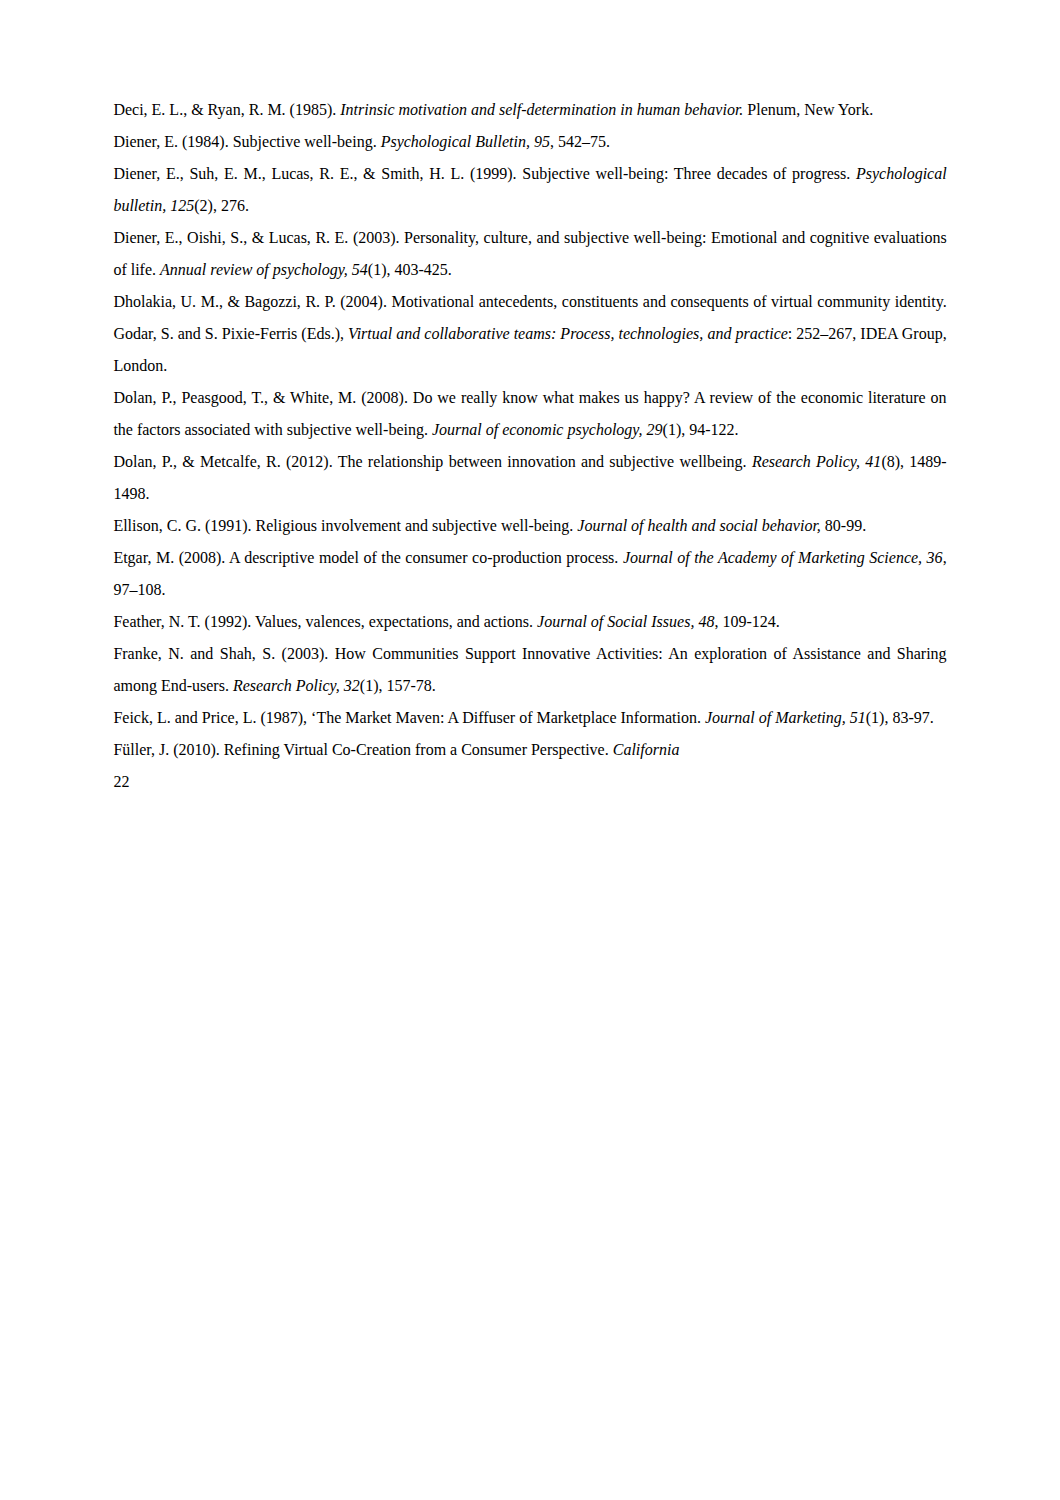Deci, E. L., & Ryan, R. M. (1985). Intrinsic motivation and self-determination in human behavior. Plenum, New York.
Diener, E. (1984). Subjective well-being. Psychological Bulletin, 95, 542–75.
Diener, E., Suh, E. M., Lucas, R. E., & Smith, H. L. (1999). Subjective well-being: Three decades of progress. Psychological bulletin, 125(2), 276.
Diener, E., Oishi, S., & Lucas, R. E. (2003). Personality, culture, and subjective well-being: Emotional and cognitive evaluations of life. Annual review of psychology, 54(1), 403-425.
Dholakia, U. M., & Bagozzi, R. P. (2004). Motivational antecedents, constituents and consequents of virtual community identity. Godar, S. and S. Pixie-Ferris (Eds.), Virtual and collaborative teams: Process, technologies, and practice: 252–267, IDEA Group, London.
Dolan, P., Peasgood, T., & White, M. (2008). Do we really know what makes us happy? A review of the economic literature on the factors associated with subjective well-being. Journal of economic psychology, 29(1), 94-122.
Dolan, P., & Metcalfe, R. (2012). The relationship between innovation and subjective wellbeing. Research Policy, 41(8), 1489-1498.
Ellison, C. G. (1991). Religious involvement and subjective well-being. Journal of health and social behavior, 80-99.
Etgar, M. (2008). A descriptive model of the consumer co-production process. Journal of the Academy of Marketing Science, 36, 97–108.
Feather, N. T. (1992). Values, valences, expectations, and actions. Journal of Social Issues, 48, 109-124.
Franke, N. and Shah, S. (2003). How Communities Support Innovative Activities: An exploration of Assistance and Sharing among End-users. Research Policy, 32(1), 157-78.
Feick, L. and Price, L. (1987), ‘The Market Maven: A Diffuser of Marketplace Information. Journal of Marketing, 51(1), 83-97.
Füller, J. (2010). Refining Virtual Co-Creation from a Consumer Perspective. California
22